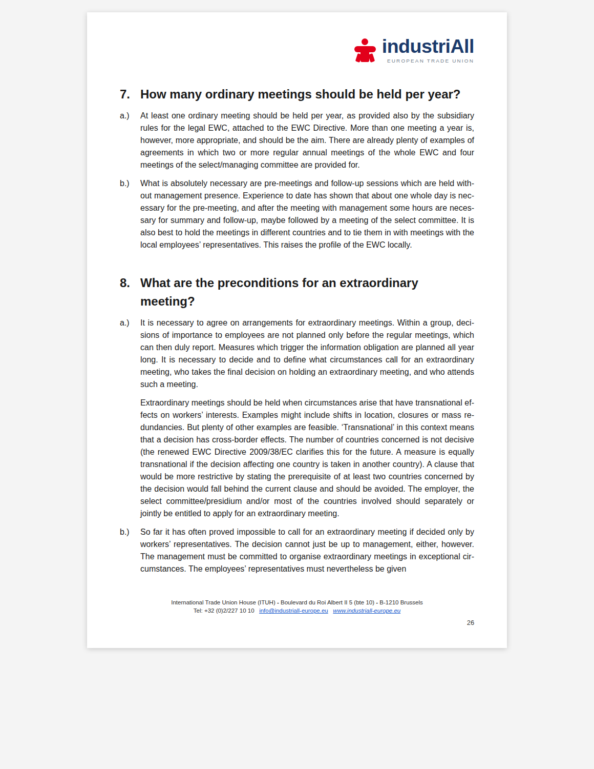industri All
European Trade Union
7. How many ordinary meetings should be held per year?
a.)
At least one ordinary meeting should be held per year, as provided also by the subsidiary rules for the legal EWC, attached to the EWC Directive. More than one meeting a year is, however, more appropriate, and should be the aim. There are already plenty of examples of agreements in which two or more regular annual meetings of the whole EWC and four meetings of the select/managing committee are provided for.
b.)
What is absolutely necessary are pre-meetings and follow-up sessions which are held without management presence. Experience to date has shown that about one whole day is necessary for the pre-meeting, and after the meeting with management some hours are necessary for summary and follow-up, maybe followed by a meeting of the select committee. It is also best to hold the meetings in different countries and to tie them in with meetings with the local employees’ representatives. This raises the profile of the EWC locally.
8. What are the preconditions for an extraordinary meeting?
a.)
It is necessary to agree on arrangements for extraordinary meetings. Within a group, decisions of importance to employees are not planned only before the regular meetings, which can then duly report. Measures which trigger the information obligation are planned all year long. It is necessary to decide and to define what circumstances call for an extraordinary meeting, who takes the final decision on holding an extraordinary meeting, and who attends such a meeting.
Extraordinary meetings should be held when circumstances arise that have transnational effects on workers’ interests. Examples might include shifts in location, closures or mass redundancies. But plenty of other examples are feasible. ‘Transnational’ in this context means that a decision has cross-border effects. The number of countries concerned is not decisive (the renewed EWC Directive 2009/38/EC clarifies this for the future. A measure is equally transnational if the decision affecting one country is taken in another country). A clause that would be more restrictive by stating the prerequisite of at least two countries concerned by the decision would fall behind the current clause and should be avoided. The employer, the select committee/presidium and/or most of the countries involved should separately or jointly be entitled to apply for an extraordinary meeting.
b.)
So far it has often proved impossible to call for an extraordinary meeting if decided only by workers’ representatives. The decision cannot just be up to management, either, however. The management must be committed to organise extraordinary meetings in exceptional circumstances. The employees’ representatives must nevertheless be given
International Trade Union House (ITUH) - Boulevard du Roi Albert II 5 (bte 10) - B-1210 Brussels
Tel: +32 (0)2/227 10 10 info@industriall-europe.eu www.industriall-europe.eu
26